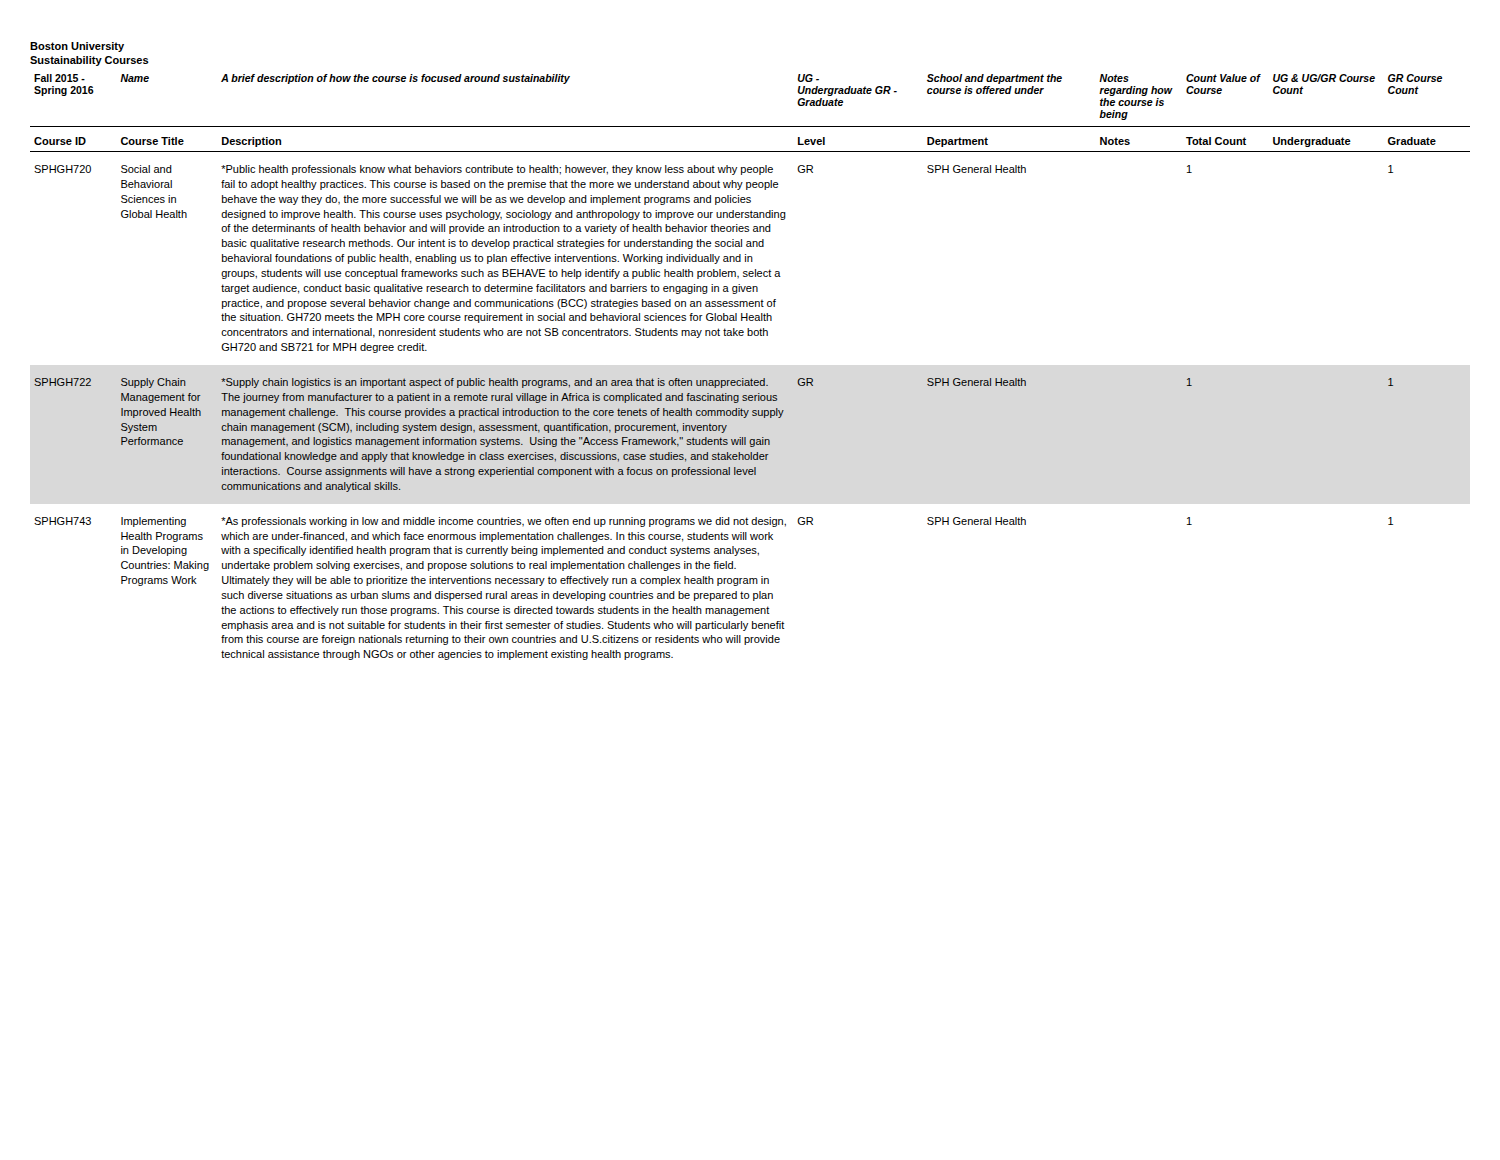Boston University
Sustainability Courses
| Fall 2015 - Spring 2016 | Name | A brief description of how the course is focused around sustainability | UG - Undergraduate GR - Graduate | School and department the course is offered under | Notes regarding how the course is being | Count Value of Course | UG & UG/GR Course Count | GR Course Count |
| Course ID | Course Title | Description | Level | Department | Notes | Total Count | Undergraduate | Graduate |
| SPHGH720 | Social and Behavioral Sciences in Global Health | *Public health professionals know what behaviors contribute to health; however, they know less about why people fail to adopt healthy practices. This course is based on the premise that the more we understand about why people behave the way they do, the more successful we will be as we develop and implement programs and policies designed to improve health. This course uses psychology, sociology and anthropology to improve our understanding of the determinants of health behavior and will provide an introduction to a variety of health behavior theories and basic qualitative research methods. Our intent is to develop practical strategies for understanding the social and behavioral foundations of public health, enabling us to plan effective interventions. Working individually and in groups, students will use conceptual frameworks such as BEHAVE to help identify a public health problem, select a target audience, conduct basic qualitative research to determine facilitators and barriers to engaging in a given practice, and propose several behavior change and communications (BCC) strategies based on an assessment of the situation. GH720 meets the MPH core course requirement in social and behavioral sciences for Global Health concentrators and international, nonresident students who are not SB concentrators. Students may not take both GH720 and SB721 for MPH degree credit. | GR | SPH General Health | | 1 | | 1 |
| SPHGH722 | Supply Chain Management for Improved Health System Performance | *Supply chain logistics is an important aspect of public health programs, and an area that is often unappreciated. The journey from manufacturer to a patient in a remote rural village in Africa is complicated and fascinating serious management challenge. This course provides a practical introduction to the core tenets of health commodity supply chain management (SCM), including system design, assessment, quantification, procurement, inventory management, and logistics management information systems. Using the "Access Framework," students will gain foundational knowledge and apply that knowledge in class exercises, discussions, case studies, and stakeholder interactions. Course assignments will have a strong experiential component with a focus on professional level communications and analytical skills. | GR | SPH General Health | | 1 | | 1 |
| SPHGH743 | Implementing Health Programs in Developing Countries: Making Programs Work | *As professionals working in low and middle income countries, we often end up running programs we did not design, which are under-financed, and which face enormous implementation challenges. In this course, students will work with a specifically identified health program that is currently being implemented and conduct systems analyses, undertake problem solving exercises, and propose solutions to real implementation challenges in the field. Ultimately they will be able to prioritize the interventions necessary to effectively run a complex health program in such diverse situations as urban slums and dispersed rural areas in developing countries and be prepared to plan the actions to effectively run those programs. This course is directed towards students in the health management emphasis area and is not suitable for students in their first semester of studies. Students who will particularly benefit from this course are foreign nationals returning to their own countries and U.S.citizens or residents who will provide technical assistance through NGOs or other agencies to implement existing health programs. | GR | SPH General Health | | 1 | | 1 |